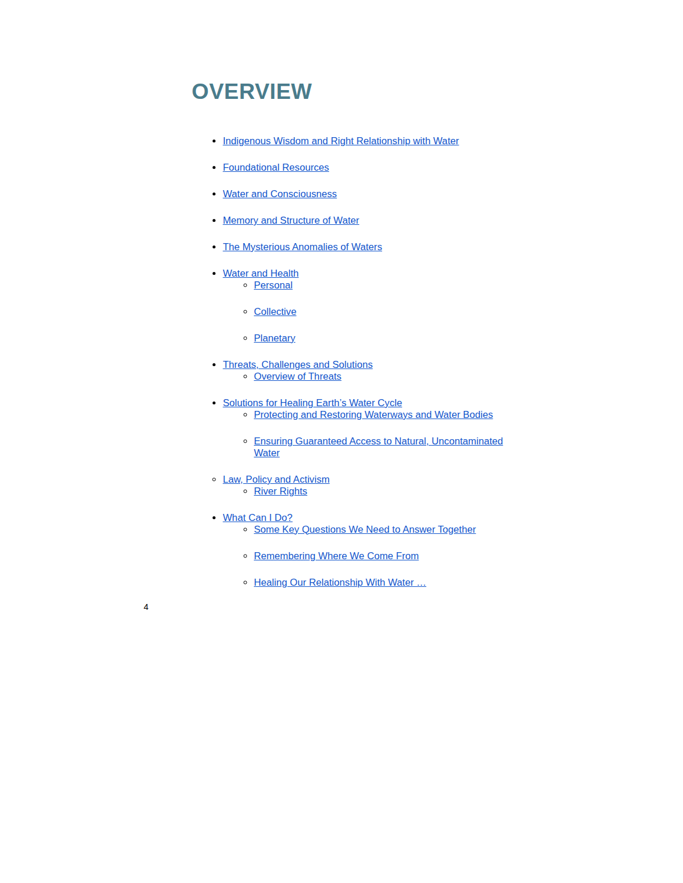OVERVIEW
Indigenous Wisdom and Right Relationship with Water
Foundational Resources
Water and Consciousness
Memory and Structure of Water
The Mysterious Anomalies of Waters
Water and Health
Personal
Collective
Planetary
Threats, Challenges and Solutions
Overview of Threats
Solutions for Healing Earth’s Water Cycle
Protecting and Restoring Waterways and Water Bodies
Ensuring Guaranteed Access to Natural, Uncontaminated Water
Law, Policy and Activism
River Rights
What Can I Do?
Some Key Questions We Need to Answer Together
Remembering Where We Come From
Healing Our Relationship With Water …
4